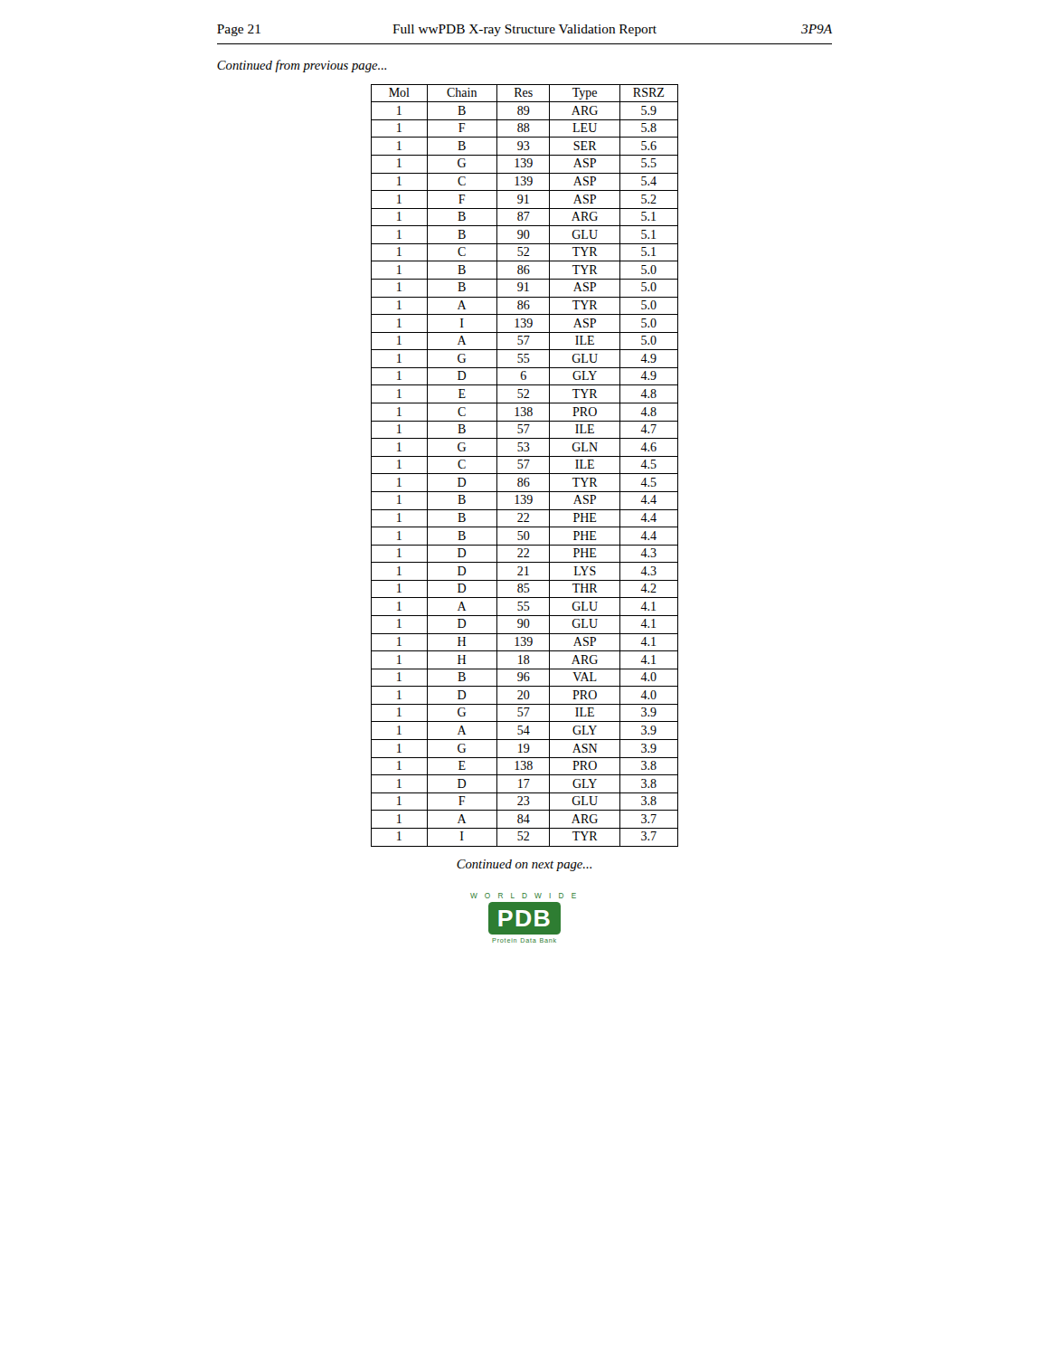Page 21
Full wwPDB X-ray Structure Validation Report
3P9A
Continued from previous page...
| Mol | Chain | Res | Type | RSRZ |
| --- | --- | --- | --- | --- |
| 1 | B | 89 | ARG | 5.9 |
| 1 | F | 88 | LEU | 5.8 |
| 1 | B | 93 | SER | 5.6 |
| 1 | G | 139 | ASP | 5.5 |
| 1 | C | 139 | ASP | 5.4 |
| 1 | F | 91 | ASP | 5.2 |
| 1 | B | 87 | ARG | 5.1 |
| 1 | B | 90 | GLU | 5.1 |
| 1 | C | 52 | TYR | 5.1 |
| 1 | B | 86 | TYR | 5.0 |
| 1 | B | 91 | ASP | 5.0 |
| 1 | A | 86 | TYR | 5.0 |
| 1 | I | 139 | ASP | 5.0 |
| 1 | A | 57 | ILE | 5.0 |
| 1 | G | 55 | GLU | 4.9 |
| 1 | D | 6 | GLY | 4.9 |
| 1 | E | 52 | TYR | 4.8 |
| 1 | C | 138 | PRO | 4.8 |
| 1 | B | 57 | ILE | 4.7 |
| 1 | G | 53 | GLN | 4.6 |
| 1 | C | 57 | ILE | 4.5 |
| 1 | D | 86 | TYR | 4.5 |
| 1 | B | 139 | ASP | 4.4 |
| 1 | B | 22 | PHE | 4.4 |
| 1 | B | 50 | PHE | 4.4 |
| 1 | D | 22 | PHE | 4.3 |
| 1 | D | 21 | LYS | 4.3 |
| 1 | D | 85 | THR | 4.2 |
| 1 | A | 55 | GLU | 4.1 |
| 1 | D | 90 | GLU | 4.1 |
| 1 | H | 139 | ASP | 4.1 |
| 1 | H | 18 | ARG | 4.1 |
| 1 | B | 96 | VAL | 4.0 |
| 1 | D | 20 | PRO | 4.0 |
| 1 | G | 57 | ILE | 3.9 |
| 1 | A | 54 | GLY | 3.9 |
| 1 | G | 19 | ASN | 3.9 |
| 1 | E | 138 | PRO | 3.8 |
| 1 | D | 17 | GLY | 3.8 |
| 1 | F | 23 | GLU | 3.8 |
| 1 | A | 84 | ARG | 3.7 |
| 1 | I | 52 | TYR | 3.7 |
Continued on next page...
W O R L D W I D E PDB Protein Data Bank